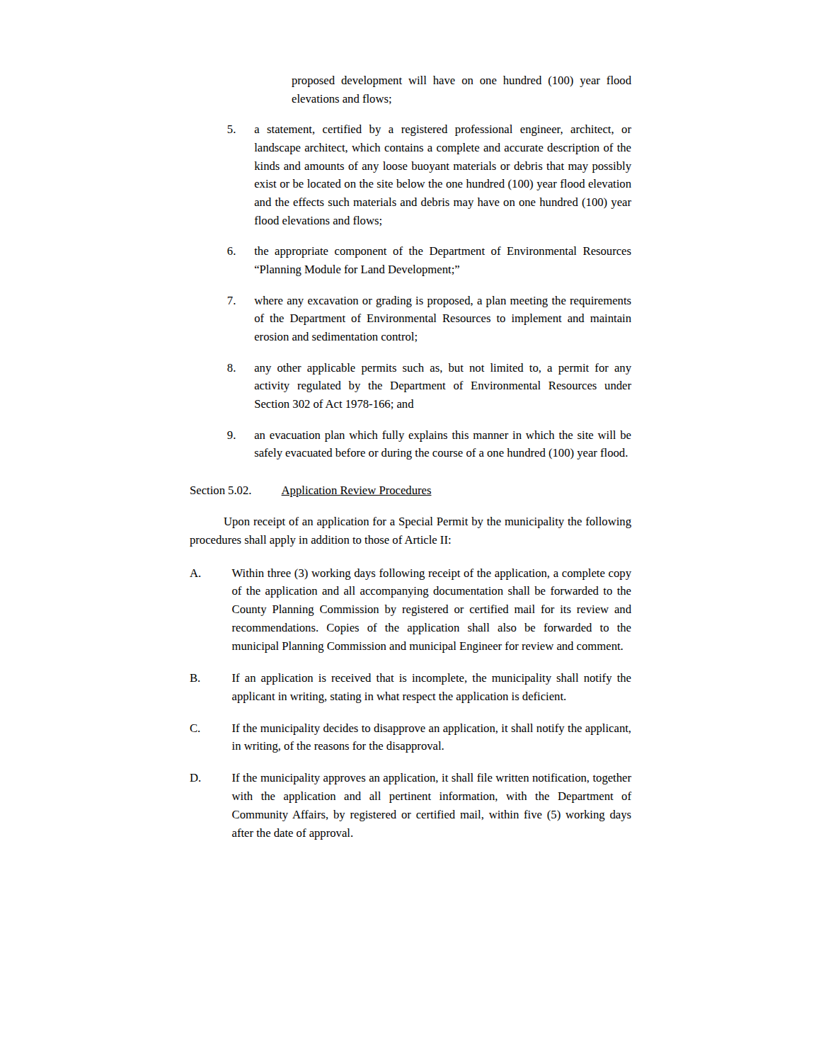proposed development will have on one hundred (100) year flood elevations and flows;
5. a statement, certified by a registered professional engineer, architect, or landscape architect, which contains a complete and accurate description of the kinds and amounts of any loose buoyant materials or debris that may possibly exist or be located on the site below the one hundred (100) year flood elevation and the effects such materials and debris may have on one hundred (100) year flood elevations and flows;
6. the appropriate component of the Department of Environmental Resources “Planning Module for Land Development;”
7. where any excavation or grading is proposed, a plan meeting the requirements of the Department of Environmental Resources to implement and maintain erosion and sedimentation control;
8. any other applicable permits such as, but not limited to, a permit for any activity regulated by the Department of Environmental Resources under Section 302 of Act 1978-166; and
9. an evacuation plan which fully explains this manner in which the site will be safely evacuated before or during the course of a one hundred (100) year flood.
Section 5.02. Application Review Procedures
Upon receipt of an application for a Special Permit by the municipality the following procedures shall apply in addition to those of Article II:
A. Within three (3) working days following receipt of the application, a complete copy of the application and all accompanying documentation shall be forwarded to the County Planning Commission by registered or certified mail for its review and recommendations. Copies of the application shall also be forwarded to the municipal Planning Commission and municipal Engineer for review and comment.
B. If an application is received that is incomplete, the municipality shall notify the applicant in writing, stating in what respect the application is deficient.
C. If the municipality decides to disapprove an application, it shall notify the applicant, in writing, of the reasons for the disapproval.
D. If the municipality approves an application, it shall file written notification, together with the application and all pertinent information, with the Department of Community Affairs, by registered or certified mail, within five (5) working days after the date of approval.